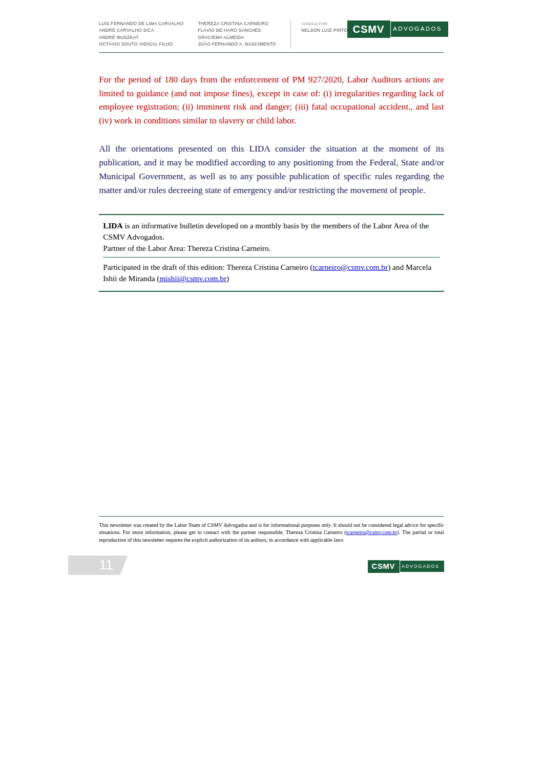LUÍS FERNANDO DE LIMA CARVALHO
ANDRÉ CARVALHO SICA
ANDRÉ MUSZKAT
OCTÁVIO SOUTO VIDIGAL FILHO
THEREZA CRISTINA CARNEIRO
FLÁVIO DE HARO SANCHES
GRACIEMA ALMEIDA
JOÃO FERNANDO A. NASCIMENTO
CONSULTOR:
NELSON LUIZ PINTO
CSMV ADVOGADOS
For the period of 180 days from the enforcement of PM 927/2020, Labor Auditors actions are limited to guidance (and not impose fines), except in case of: (i) irregularities regarding lack of employee registration; (ii) imminent risk and danger; (iii) fatal occupational accident., and last (iv) work in conditions similar to slavery or child labor.
All the orientations presented on this LIDA consider the situation at the moment of its publication, and it may be modified according to any positioning from the Federal, State and/or Municipal Government, as well as to any possible publication of specific rules regarding the matter and/or rules decreeing state of emergency and/or restricting the movement of people.
LIDA is an informative bulletin developed on a monthly basis by the members of the Labor Area of the CSMV Advogados.
Partner of the Labor Area: Thereza Cristina Carneiro.
Participated in the draft of this edition: Thereza Cristina Carneiro (tcarneiro@csmv.com.br) and Marcela Ishii de Miranda (mishii@csmv.com.br)
This newsletter was created by the Labor Team of CSMV Advogados and is for informational purposes only. It should not be considered legal advice for specific situations. For more information, please get in contact with the partner responsible, Thereza Cristina Carneiro (tcarneiro@csmv.com.br). The partial or total reproduction of this newsletter requires the explicit authorization of its authors, in accordance with applicable laws
11
CSMV ADVOGADOS